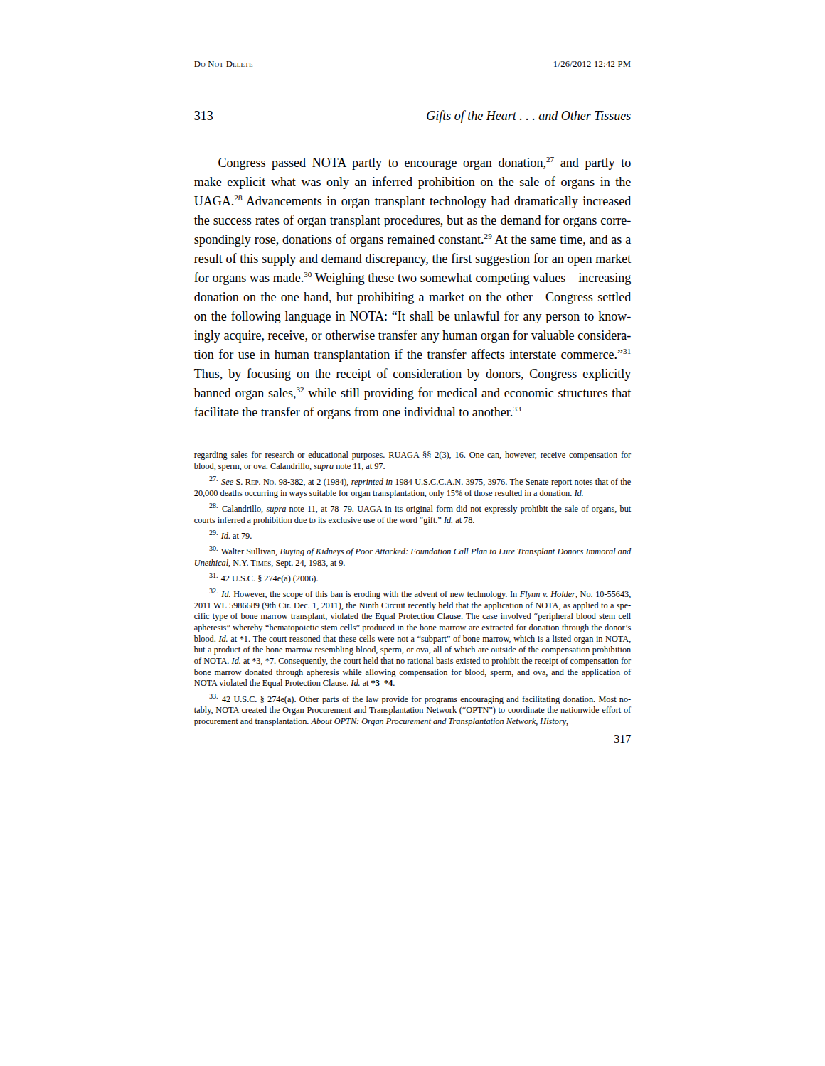Do Not Delete 1/26/2012 12:42 PM
313 Gifts of the Heart . . . and Other Tissues
Congress passed NOTA partly to encourage organ donation,27 and partly to make explicit what was only an inferred prohibition on the sale of organs in the UAGA.28 Advancements in organ transplant technology had dramatically increased the success rates of organ transplant procedures, but as the demand for organs correspondingly rose, donations of organs remained constant.29 At the same time, and as a result of this supply and demand discrepancy, the first suggestion for an open market for organs was made.30 Weighing these two somewhat competing values—increasing donation on the one hand, but prohibiting a market on the other—Congress settled on the following language in NOTA: “It shall be unlawful for any person to knowingly acquire, receive, or otherwise transfer any human organ for valuable consideration for use in human transplantation if the transfer affects interstate commerce.”31 Thus, by focusing on the receipt of consideration by donors, Congress explicitly banned organ sales,32 while still providing for medical and economic structures that facilitate the transfer of organs from one individual to another.33
regarding sales for research or educational purposes. RUAGA §§ 2(3), 16. One can, however, receive compensation for blood, sperm, or ova. Calandrillo, supra note 11, at 97.
27. See S. Rep. No. 98-382, at 2 (1984), reprinted in 1984 U.S.C.C.A.N. 3975, 3976. The Senate report notes that of the 20,000 deaths occurring in ways suitable for organ transplantation, only 15% of those resulted in a donation. Id.
28. Calandrillo, supra note 11, at 78–79. UAGA in its original form did not expressly prohibit the sale of organs, but courts inferred a prohibition due to its exclusive use of the word “gift.” Id. at 78.
29. Id. at 79.
30. Walter Sullivan, Buying of Kidneys of Poor Attacked: Foundation Call Plan to Lure Transplant Donors Immoral and Unethical, N.Y. Times, Sept. 24, 1983, at 9.
31. 42 U.S.C. § 274e(a) (2006).
32. Id. However, the scope of this ban is eroding with the advent of new technology. In Flynn v. Holder, No. 10-55643, 2011 WL 5986689 (9th Cir. Dec. 1, 2011), the Ninth Circuit recently held that the application of NOTA, as applied to a specific type of bone marrow transplant, violated the Equal Protection Clause. The case involved “peripheral blood stem cell apheresis” whereby “hematopoietic stem cells” produced in the bone marrow are extracted for donation through the donor’s blood. Id. at *1. The court reasoned that these cells were not a “subpart” of bone marrow, which is a listed organ in NOTA, but a product of the bone marrow resembling blood, sperm, or ova, all of which are outside of the compensation prohibition of NOTA. Id. at *3, *7. Consequently, the court held that no rational basis existed to prohibit the receipt of compensation for bone marrow donated through apheresis while allowing compensation for blood, sperm, and ova, and the application of NOTA violated the Equal Protection Clause. Id. at *3–*4.
33. 42 U.S.C. § 274e(a). Other parts of the law provide for programs encouraging and facilitating donation. Most notably, NOTA created the Organ Procurement and Transplantation Network (“OPTN”) to coordinate the nationwide effort of procurement and transplantation. About OPTN: Organ Procurement and Transplantation Network, History,
317